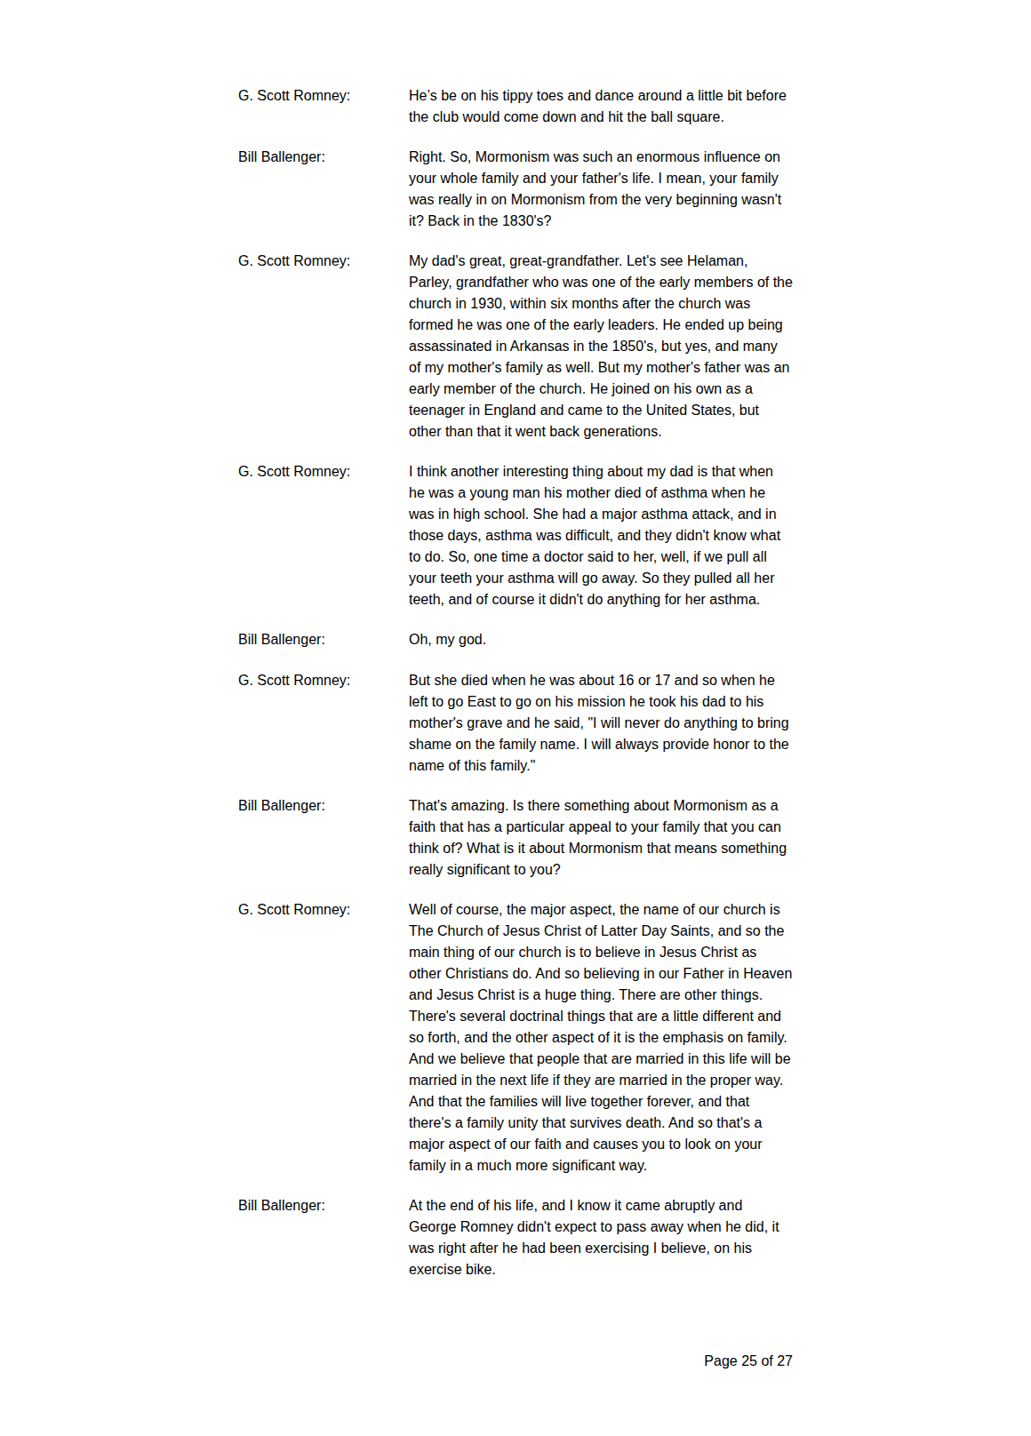| G. Scott Romney: | He’s be on his tippy toes and dance around a little bit before the club would come down and hit the ball square. |
| Bill Ballenger: | Right. So, Mormonism was such an enormous influence on your whole family and your father's life. I mean, your family was really in on Mormonism from the very beginning wasn't it? Back in the 1830's? |
| G. Scott Romney: | My dad's great, great-grandfather. Let's see Helaman, Parley, grandfather who was one of the early members of the church in 1930, within six months after the church was formed he was one of the early leaders. He ended up being assassinated in Arkansas in the 1850's, but yes, and many of my mother's family as well. But my mother's father was an early member of the church. He joined on his own as a teenager in England and came to the United States, but other than that it went back generations. |
| G. Scott Romney: | I think another interesting thing about my dad is that when he was a young man his mother died of asthma when he was in high school. She had a major asthma attack, and in those days, asthma was difficult, and they didn't know what to do. So, one time a doctor said to her, well, if we pull all your teeth your asthma will go away. So they pulled all her teeth, and of course it didn't do anything for her asthma. |
| Bill Ballenger: | Oh, my god. |
| G. Scott Romney: | But she died when he was about 16 or 17 and so when he left to go East to go on his mission he took his dad to his mother's grave and he said, "I will never do anything to bring shame on the family name. I will always provide honor to the name of this family." |
| Bill Ballenger: | That's amazing. Is there something about Mormonism as a faith that has a particular appeal to your family that you can think of? What is it about Mormonism that means something really significant to you? |
| G. Scott Romney: | Well of course, the major aspect, the name of our church is The Church of Jesus Christ of Latter Day Saints, and so the main thing of our church is to believe in Jesus Christ as other Christians do. And so believing in our Father in Heaven and Jesus Christ is a huge thing. There are other things. There's several doctrinal things that are a little different and so forth, and the other aspect of it is the emphasis on family. And we believe that people that are married in this life will be married in the next life if they are married in the proper way. And that the families will live together forever, and that there's a family unity that survives death. And so that's a major aspect of our faith and causes you to look on your family in a much more significant way. |
| Bill Ballenger: | At the end of his life, and I know it came abruptly and George Romney didn't expect to pass away when he did, it was right after he had been exercising I believe, on his exercise bike. |
Page 25 of 27